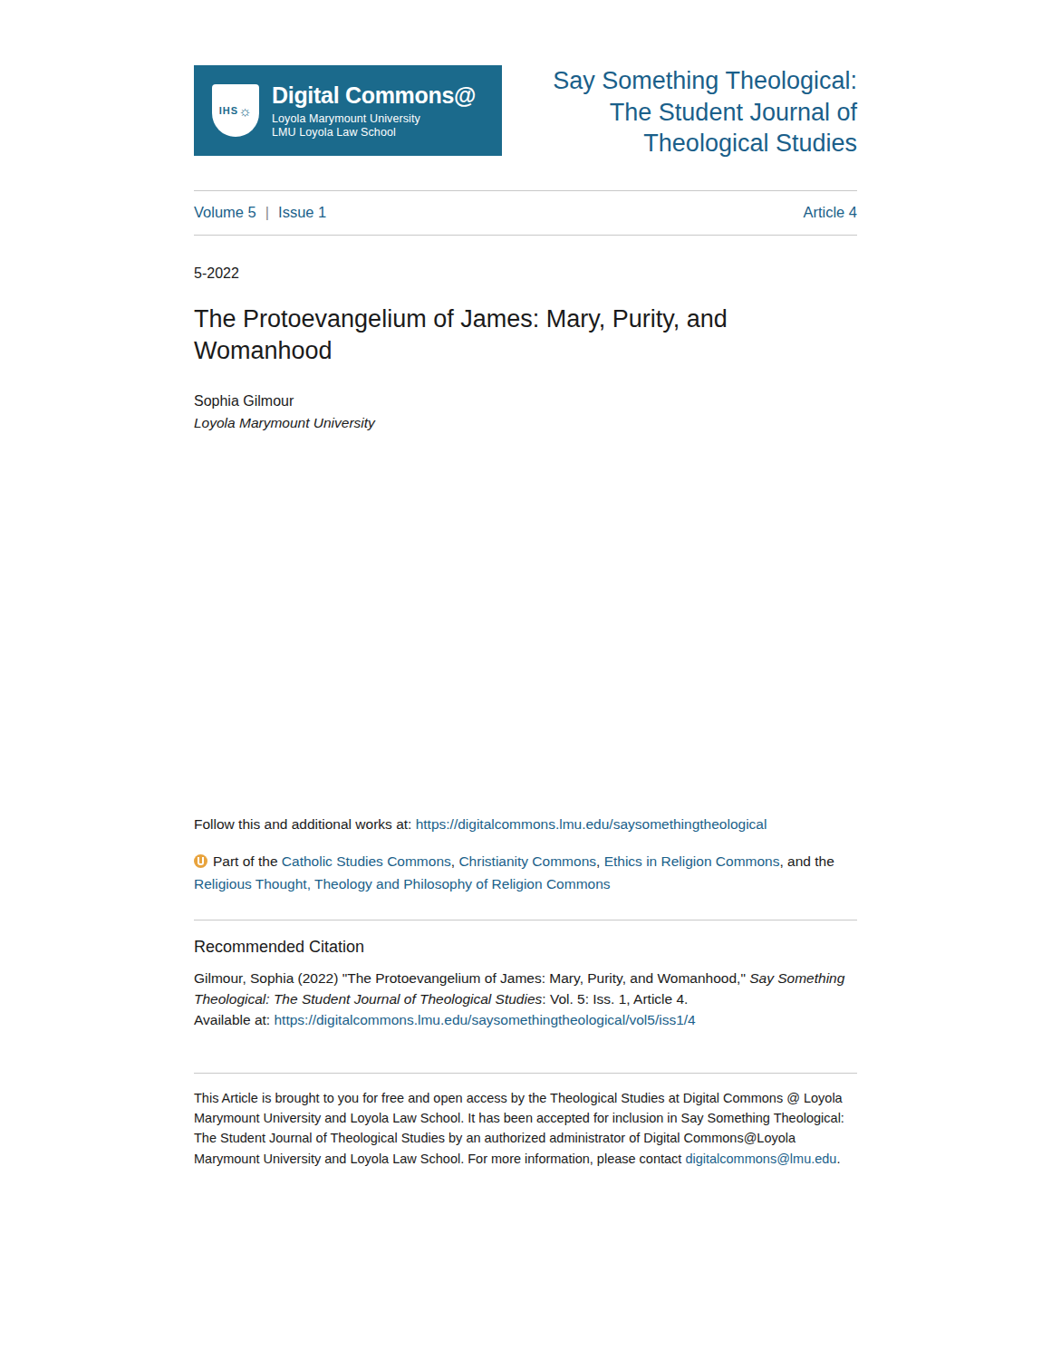IHS ☼
Digital Commons@ Loyola Marymount University LMU Loyola Law School
Say Something Theological: The Student Journal of Theological Studies
Volume 5|Issue 1
Article 4
5-2022
The Protoevangelium of James: Mary, Purity, and Womanhood
Sophia Gilmour
Loyola Marymount University
Follow this and additional works at: https://digitalcommons.lmu.edu/saysomethingtheological
Part of the Catholic Studies Commons, Christianity Commons, Ethics in Religion Commons, and the Religious Thought, Theology and Philosophy of Religion Commons
Recommended Citation
Gilmour, Sophia (2022) "The Protoevangelium of James: Mary, Purity, and Womanhood," Say Something Theological: The Student Journal of Theological Studies: Vol. 5: Iss. 1, Article 4.
Available at: https://digitalcommons.lmu.edu/saysomethingtheological/vol5/iss1/4
This Article is brought to you for free and open access by the Theological Studies at Digital Commons @ Loyola Marymount University and Loyola Law School. It has been accepted for inclusion in Say Something Theological: The Student Journal of Theological Studies by an authorized administrator of Digital Commons@Loyola Marymount University and Loyola Law School. For more information, please contact digitalcommons@lmu.edu.